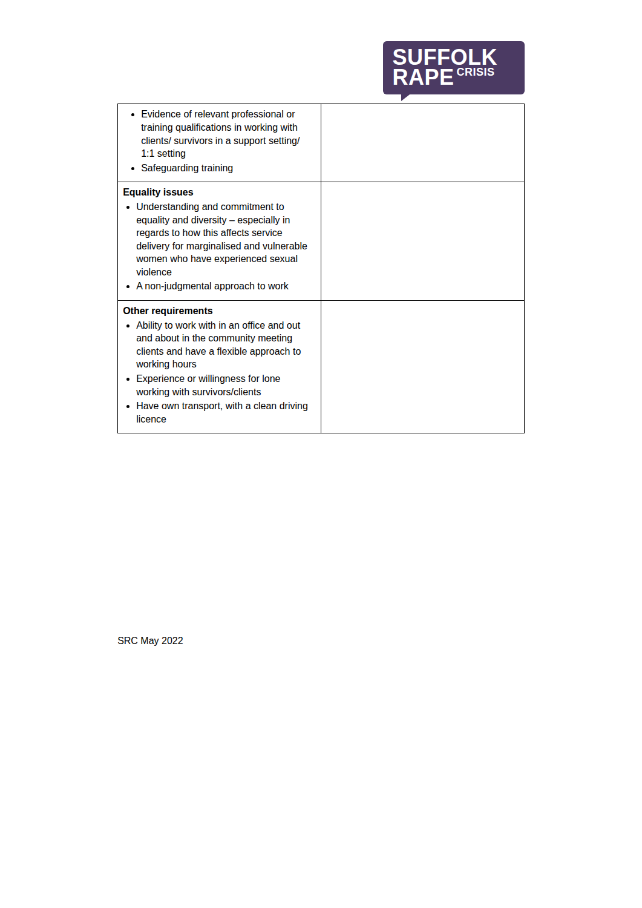SUFFOLK RAPECRISIS
| Evidence of relevant professional or training qualifications in working with clients/ survivors in a support setting/ 1:1 setting Safeguarding training | |
| Equality issues Understanding and commitment to equality and diversity – especially in regards to how this affects service delivery for marginalised and vulnerable women who have experienced sexual violence A non-judgmental approach to work | |
| Other requirements Ability to work with in an office and out and about in the community meeting clients and have a flexible approach to working hours Experience or willingness for lone working with survivors/clients Have own transport, with a clean driving licence | |
SRC May 2022